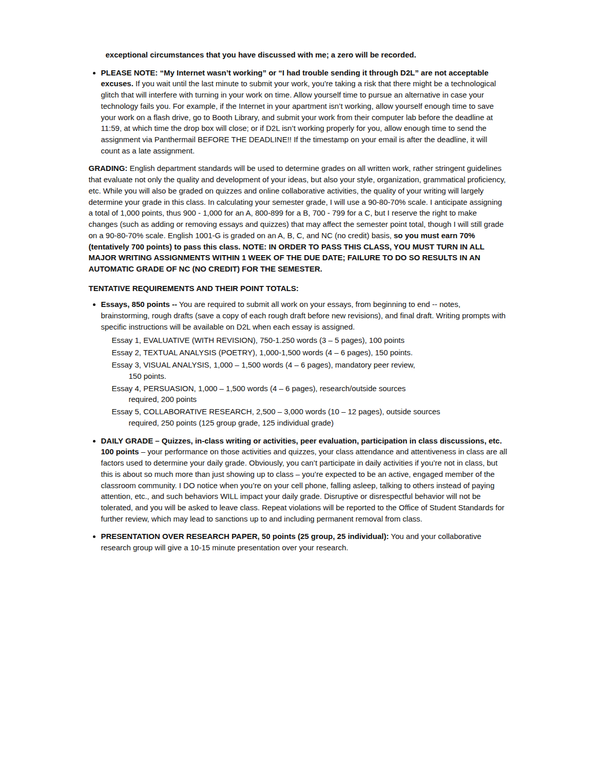exceptional circumstances that you have discussed with me; a zero will be recorded.
PLEASE NOTE: “My Internet wasn’t working” or “I had trouble sending it through D2L” are not acceptable excuses. If you wait until the last minute to submit your work, you’re taking a risk that there might be a technological glitch that will interfere with turning in your work on time. Allow yourself time to pursue an alternative in case your technology fails you. For example, if the Internet in your apartment isn’t working, allow yourself enough time to save your work on a flash drive, go to Booth Library, and submit your work from their computer lab before the deadline at 11:59, at which time the drop box will close; or if D2L isn’t working properly for you, allow enough time to send the assignment via Panthermail BEFORE THE DEADLINE!! If the timestamp on your email is after the deadline, it will count as a late assignment.
GRADING: English department standards will be used to determine grades on all written work, rather stringent guidelines that evaluate not only the quality and development of your ideas, but also your style, organization, grammatical proficiency, etc. While you will also be graded on quizzes and online collaborative activities, the quality of your writing will largely determine your grade in this class. In calculating your semester grade, I will use a 90-80-70% scale. I anticipate assigning a total of 1,000 points, thus 900 - 1,000 for an A, 800-899 for a B, 700 - 799 for a C, but I reserve the right to make changes (such as adding or removing essays and quizzes) that may affect the semester point total, though I will still grade on a 90-80-70% scale. English 1001-G is graded on an A, B, C, and NC (no credit) basis, so you must earn 70% (tentatively 700 points) to pass this class. NOTE: IN ORDER TO PASS THIS CLASS, YOU MUST TURN IN ALL MAJOR WRITING ASSIGNMENTS WITHIN 1 WEEK OF THE DUE DATE; FAILURE TO DO SO RESULTS IN AN AUTOMATIC GRADE OF NC (NO CREDIT) FOR THE SEMESTER.
TENTATIVE REQUIREMENTS AND THEIR POINT TOTALS:
Essays, 850 points -- You are required to submit all work on your essays, from beginning to end -- notes, brainstorming, rough drafts (save a copy of each rough draft before new revisions), and final draft. Writing prompts with specific instructions will be available on D2L when each essay is assigned.
Essay 1, EVALUATIVE (WITH REVISION), 750-1.250 words (3 – 5 pages), 100 points
Essay 2, TEXTUAL ANALYSIS (POETRY), 1,000-1,500 words (4 – 6 pages), 150 points.
Essay 3, VISUAL ANALYSIS, 1,000 – 1,500 words (4 – 6 pages), mandatory peer review,
150 points.
Essay 4, PERSUASION, 1,000 – 1,500 words (4 – 6 pages), research/outside sources
required, 200 points
Essay 5, COLLABORATIVE RESEARCH, 2,500 – 3,000 words (10 – 12 pages), outside sources
required, 250 points (125 group grade, 125 individual grade)
DAILY GRADE – Quizzes, in-class writing or activities, peer evaluation, participation in class discussions, etc. 100 points – your performance on those activities and quizzes, your class attendance and attentiveness in class are all factors used to determine your daily grade. Obviously, you can’t participate in daily activities if you’re not in class, but this is about so much more than just showing up to class – you’re expected to be an active, engaged member of the classroom community. I DO notice when you’re on your cell phone, falling asleep, talking to others instead of paying attention, etc., and such behaviors WILL impact your daily grade. Disruptive or disrespectful behavior will not be tolerated, and you will be asked to leave class. Repeat violations will be reported to the Office of Student Standards for further review, which may lead to sanctions up to and including permanent removal from class.
PRESENTATION OVER RESEARCH PAPER, 50 points (25 group, 25 individual): You and your collaborative research group will give a 10-15 minute presentation over your research.